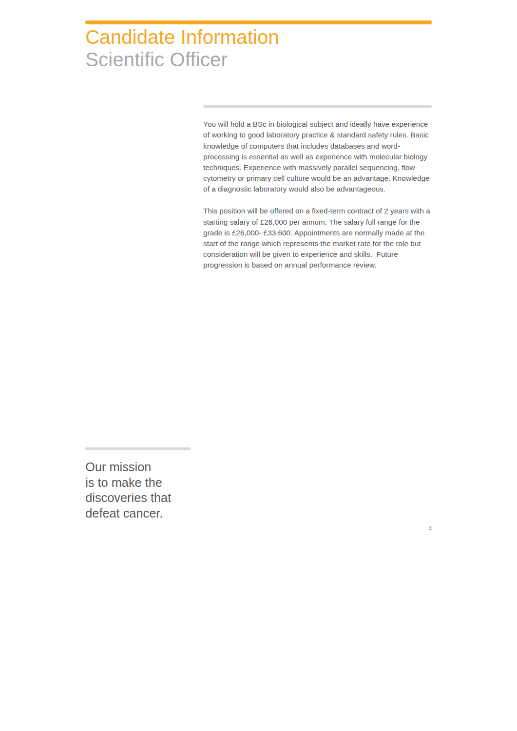Candidate Information
Scientific Officer
You will hold a BSc in biological subject and ideally have experience of working to good laboratory practice & standard safety rules. Basic knowledge of computers that includes databases and word-processing is essential as well as experience with molecular biology techniques. Experience with massively parallel sequencing, flow cytometry or primary cell culture would be an advantage. Knowledge of a diagnostic laboratory would also be advantageous.
This position will be offered on a fixed-term contract of 2 years with a starting salary of £26,000 per annum. The salary full range for the grade is £26,000- £33,600. Appointments are normally made at the start of the range which represents the market rate for the role but consideration will be given to experience and skills. Future progression is based on annual performance review.
Our mission
is to make the
discoveries that
defeat cancer.
3